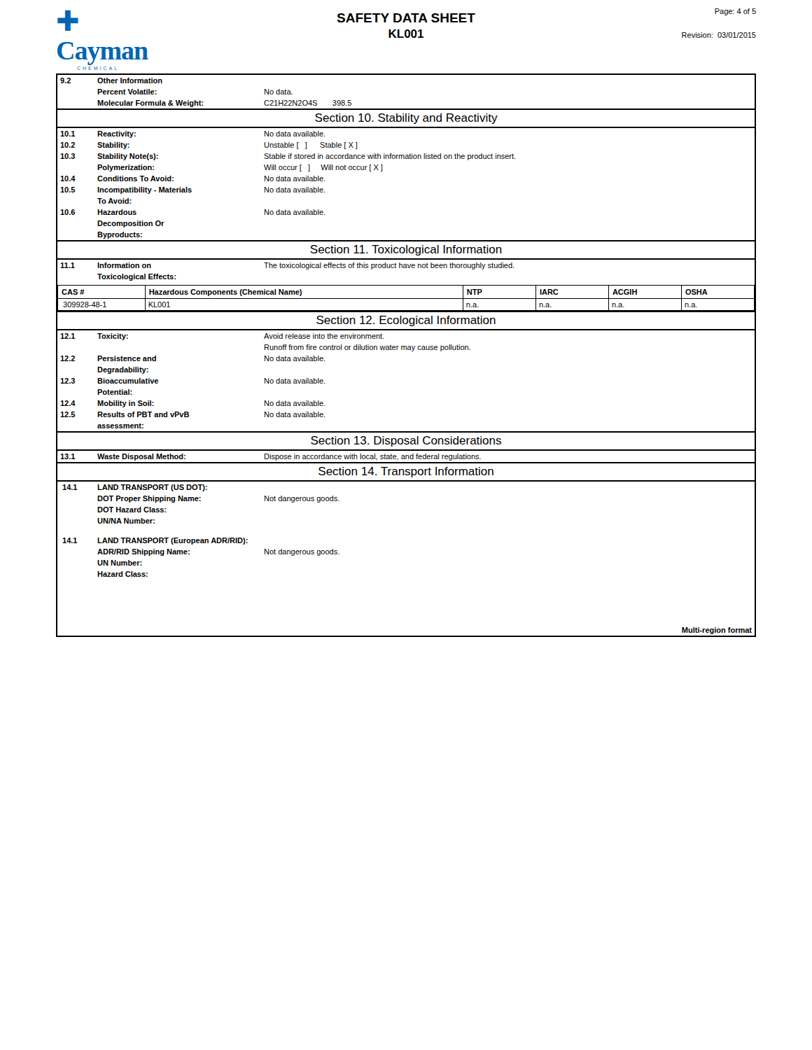✚
Cayman
CHEMICAL
SAFETY DATA SHEET
KL001
Page: 4 of 5
Revision: 03/01/2015
| 9.2 | Other Information |
| | Percent Volatile: | No data. |
| | Molecular Formula & Weight: | C21H22N2O4S 398.5 |
| Section 10. Stability and Reactivity |
| 10.1 | Reactivity: | No data available. |
| 10.2 | Stability: | Unstable [ ] Stable [ X ] |
| 10.3 | Stability Note(s): | Stable if stored in accordance with information listed on the product insert. |
| | Polymerization: | Will occur [ ] Will not occur [ X ] |
| 10.4 | Conditions To Avoid: | No data available. |
| 10.5 | Incompatibility - Materials | No data available. |
| | To Avoid: | |
| 10.6 | Hazardous | No data available. |
| | Decomposition Or | |
| | Byproducts: | |
| Section 11. Toxicological Information |
| 11.1 | Information on | The toxicological effects of this product have not been thoroughly studied. |
| | Toxicological Effects: | |
| / CAS # / Hazardous Components (Chemical Name) / NTP / IARC / ACGIH / OSHA / / --- / --- / --- / --- / --- / --- / / 309928-48-1 / KL001 / n.a. / n.a. / n.a. / n.a. / |
| Section 12. Ecological Information |
| 12.1 | Toxicity: | Avoid release into the environment. |
| | | Runoff from fire control or dilution water may cause pollution. |
| 12.2 | Persistence and | No data available. |
| | Degradability: | |
| 12.3 | Bioaccumulative | No data available. |
| | Potential: | |
| 12.4 | Mobility in Soil: | No data available. |
| 12.5 | Results of PBT and vPvB | No data available. |
| | assessment: | |
| Section 13. Disposal Considerations |
| 13.1 | Waste Disposal Method: | Dispose in accordance with local, state, and federal regulations. |
| Section 14. Transport Information |
| 14.1 | LAND TRANSPORT (US DOT): |
| | DOT Proper Shipping Name: | Not dangerous goods. |
| | DOT Hazard Class: | |
| | UN/NA Number: | |
| 14.1 | LAND TRANSPORT (European ADR/RID): |
| | ADR/RID Shipping Name: | Not dangerous goods. |
| | UN Number: | |
| | Hazard Class: | |
| Multi-region format |